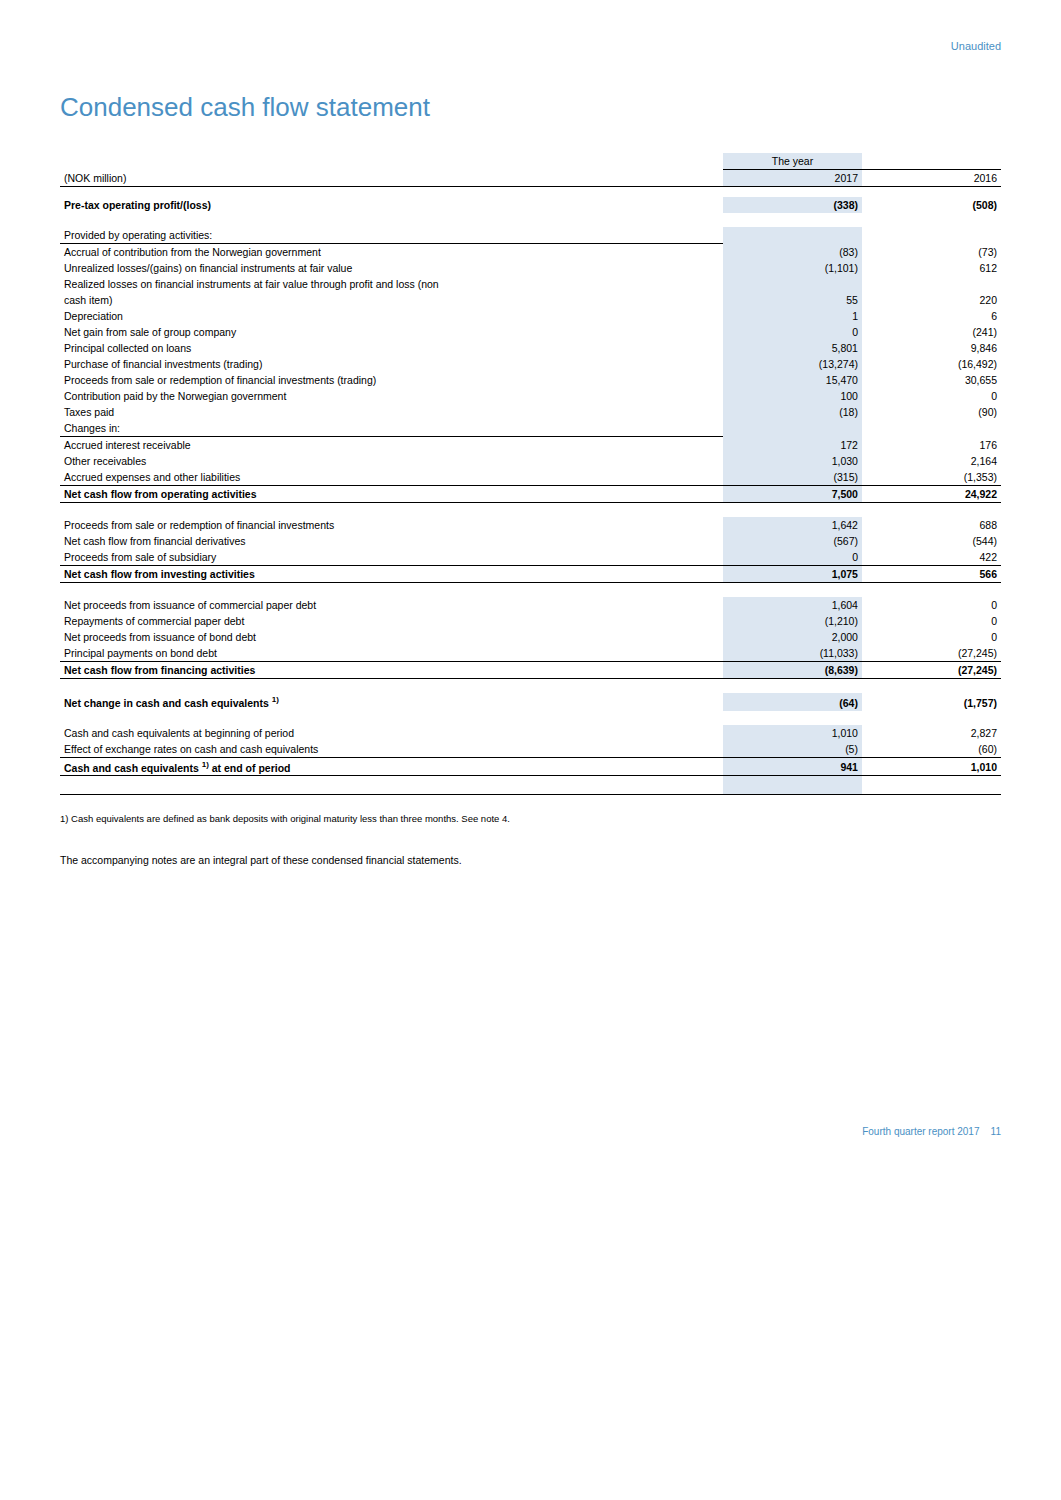Unaudited
Condensed cash flow statement
| | The year | |
| (NOK million) | 2017 | 2016 |
| Pre-tax operating profit/(loss) | (338) | (508) |
| Provided by operating activities: | | |
| Accrual of contribution from the Norwegian government | (83) | (73) |
| Unrealized losses/(gains) on financial instruments at fair value | (1,101) | 612 |
| Realized losses on financial instruments at fair value through profit and loss (non | | |
| cash item) | 55 | 220 |
| Depreciation | 1 | 6 |
| Net gain from sale of group company | 0 | (241) |
| Principal collected on loans | 5,801 | 9,846 |
| Purchase of financial investments (trading) | (13,274) | (16,492) |
| Proceeds from sale or redemption of financial investments (trading) | 15,470 | 30,655 |
| Contribution paid by the Norwegian government | 100 | 0 |
| Taxes paid | (18) | (90) |
| Changes in: | | |
| Accrued interest receivable | 172 | 176 |
| Other receivables | 1,030 | 2,164 |
| Accrued expenses and other liabilities | (315) | (1,353) |
| Net cash flow from operating activities | 7,500 | 24,922 |
| Proceeds from sale or redemption of financial investments | 1,642 | 688 |
| Net cash flow from financial derivatives | (567) | (544) |
| Proceeds from sale of subsidiary | 0 | 422 |
| Net cash flow from investing activities | 1,075 | 566 |
| Net proceeds from issuance of commercial paper debt | 1,604 | 0 |
| Repayments of commercial paper debt | (1,210) | 0 |
| Net proceeds from issuance of bond debt | 2,000 | 0 |
| Principal payments on bond debt | (11,033) | (27,245) |
| Net cash flow from financing activities | (8,639) | (27,245) |
| Net change in cash and cash equivalents 1) | (64) | (1,757) |
| Cash and cash equivalents at beginning of period | 1,010 | 2,827 |
| Effect of exchange rates on cash and cash equivalents | (5) | (60) |
| Cash and cash equivalents 1) at end of period | 941 | 1,010 |
1) Cash equivalents are defined as bank deposits with original maturity less than three months. See note 4.
The accompanying notes are an integral part of these condensed financial statements.
Fourth quarter report 2017 11